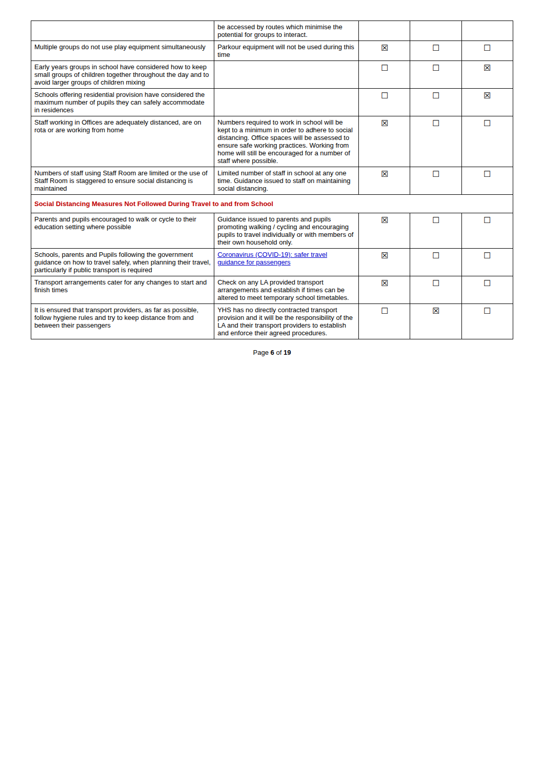| | be accessed by routes which minimise the potential for groups to interact. | | | |
| Multiple groups do not use play equipment simultaneously | Parkour equipment will not be used during this time | | | |
| Early years groups in school have considered how to keep small groups of children together throughout the day and to avoid larger groups of children mixing | | | | |
| Schools offering residential provision have considered the maximum number of pupils they can safely accommodate in residences | | | | |
| Staff working in Offices are adequately distanced, are on rota or are working from home | Numbers required to work in school will be kept to a minimum in order to adhere to social distancing. Office spaces will be assessed to ensure safe working practices. Working from home will still be encouraged for a number of staff where possible. | | | |
| Numbers of staff using Staff Room are limited or the use of Staff Room is staggered to ensure social distancing is maintained | Limited number of staff in school at any one time. Guidance issued to staff on maintaining social distancing. | | | |
| Social Distancing Measures Not Followed During Travel to and from School |
| Parents and pupils encouraged to walk or cycle to their education setting where possible | Guidance issued to parents and pupils promoting walking / cycling and encouraging pupils to travel individually or with members of their own household only. | | | |
| Schools, parents and Pupils following the government guidance on how to travel safely, when planning their travel, particularly if public transport is required | Coronavirus (COVID-19): safer travel guidance for passengers | | | |
| Transport arrangements cater for any changes to start and finish times | Check on any LA provided transport arrangements and establish if times can be altered to meet temporary school timetables. | | | |
| It is ensured that transport providers, as far as possible, follow hygiene rules and try to keep distance from and between their passengers | YHS has no directly contracted transport provision and it will be the responsibility of the LA and their transport providers to establish and enforce their agreed procedures. | | | |
Page 6 of 19